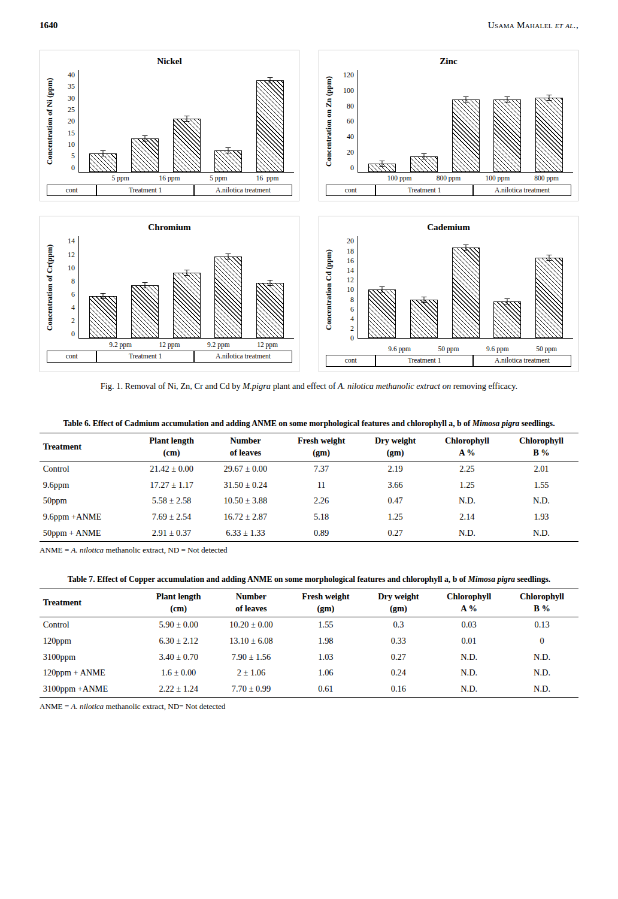1640 Usama Mahalel et al.,
Nickel
Concentration of Ni (ppm)
4035302520151050
5 ppm 16 ppm 5 ppm 16 ppm
cont Treatment 1 A.nilotica treatment
Zinc
Concentration on Zn (ppm)
120100806040200
100 ppm 800 ppm 100 ppm 800 ppm
cont Treatment 1 A.nilotica treatment
Chromium
Concentration of Cr(ppm)
14121086420
9.2 ppm 12 ppm 9.2 ppm 12 ppm
cont Treatment 1 A.nilotica treatment
Cademium
Concentration Cd (ppm)
20181614121086420
9.6 ppm 50 ppm 9.6 ppm 50 ppm
cont Treatment 1 A.nilotica treatment
Fig. 1. Removal of Ni, Zn, Cr and Cd by M.pigra plant and effect of A. nilotica methanolic extract on removing efficacy.
Table 6. Effect of Cadmium accumulation and adding ANME on some morphological features and chlorophyll a, b of Mimosa pigra seedlings.
| Treatment | Plant length (cm) | Number of leaves | Fresh weight (gm) | Dry weight (gm) | Chlorophyll A % | Chlorophyll B % |
| --- | --- | --- | --- | --- | --- | --- |
| Control | 21.42 ± 0.00 | 29.67 ± 0.00 | 7.37 | 2.19 | 2.25 | 2.01 |
| 9.6ppm | 17.27 ± 1.17 | 31.50 ± 0.24 | 11 | 3.66 | 1.25 | 1.55 |
| 50ppm | 5.58 ± 2.58 | 10.50 ± 3.88 | 2.26 | 0.47 | N.D. | N.D. |
| 9.6ppm +ANME | 7.69 ± 2.54 | 16.72 ± 2.87 | 5.18 | 1.25 | 2.14 | 1.93 |
| 50ppm + ANME | 2.91 ± 0.37 | 6.33 ± 1.33 | 0.89 | 0.27 | N.D. | N.D. |
ANME = A. nilotica methanolic extract, ND = Not detected
Table 7. Effect of Copper accumulation and adding ANME on some morphological features and chlorophyll a, b of Mimosa pigra seedlings.
| Treatment | Plant length (cm) | Number of leaves | Fresh weight (gm) | Dry weight (gm) | Chlorophyll A % | Chlorophyll B % |
| --- | --- | --- | --- | --- | --- | --- |
| Control | 5.90 ± 0.00 | 10.20 ± 0.00 | 1.55 | 0.3 | 0.03 | 0.13 |
| 120ppm | 6.30 ± 2.12 | 13.10 ± 6.08 | 1.98 | 0.33 | 0.01 | 0 |
| 3100ppm | 3.40 ± 0.70 | 7.90 ± 1.56 | 1.03 | 0.27 | N.D. | N.D. |
| 120ppm + ANME | 1.6 ± 0.00 | 2 ± 1.06 | 1.06 | 0.24 | N.D. | N.D. |
| 3100ppm +ANME | 2.22 ± 1.24 | 7.70 ± 0.99 | 0.61 | 0.16 | N.D. | N.D. |
ANME = A. nilotica methanolic extract, ND= Not detected